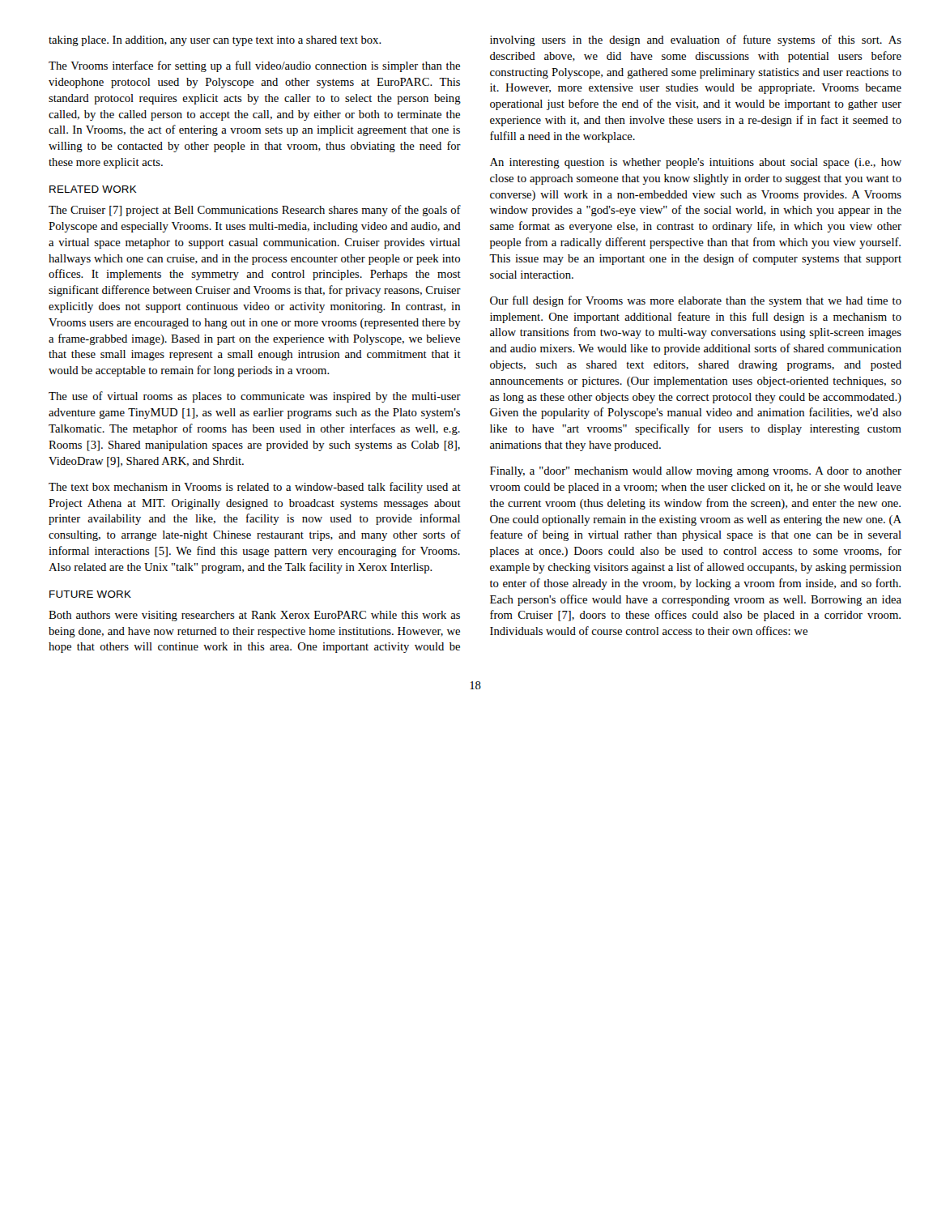taking place. In addition, any user can type text into a shared text box.
The Vrooms interface for setting up a full video/audio connection is simpler than the videophone protocol used by Polyscope and other systems at EuroPARC. This standard protocol requires explicit acts by the caller to to select the person being called, by the called person to accept the call, and by either or both to terminate the call. In Vrooms, the act of entering a vroom sets up an implicit agreement that one is willing to be contacted by other people in that vroom, thus obviating the need for these more explicit acts.
RELATED WORK
The Cruiser [7] project at Bell Communications Research shares many of the goals of Polyscope and especially Vrooms. It uses multi-media, including video and audio, and a virtual space metaphor to support casual communication. Cruiser provides virtual hallways which one can cruise, and in the process encounter other people or peek into offices. It implements the symmetry and control principles. Perhaps the most significant difference between Cruiser and Vrooms is that, for privacy reasons, Cruiser explicitly does not support continuous video or activity monitoring. In contrast, in Vrooms users are encouraged to hang out in one or more vrooms (represented there by a frame-grabbed image). Based in part on the experience with Polyscope, we believe that these small images represent a small enough intrusion and commitment that it would be acceptable to remain for long periods in a vroom.
The use of virtual rooms as places to communicate was inspired by the multi-user adventure game TinyMUD [1], as well as earlier programs such as the Plato system's Talkomatic. The metaphor of rooms has been used in other interfaces as well, e.g. Rooms [3]. Shared manipulation spaces are provided by such systems as Colab [8], VideoDraw [9], Shared ARK, and Shrdit.
The text box mechanism in Vrooms is related to a window-based talk facility used at Project Athena at MIT. Originally designed to broadcast systems messages about printer availability and the like, the facility is now used to provide informal consulting, to arrange late-night Chinese restaurant trips, and many other sorts of informal interactions [5]. We find this usage pattern very encouraging for Vrooms. Also related are the Unix "talk" program, and the Talk facility in Xerox Interlisp.
FUTURE WORK
Both authors were visiting researchers at Rank Xerox EuroPARC while this work as being done, and have now returned to their respective home institutions. However, we hope that others will continue work in this area. One important activity would be involving users in the design and evaluation of future systems of this sort. As described above, we did have some discussions with potential users before constructing Polyscope, and gathered some preliminary statistics and user reactions to it. However, more extensive user studies would be appropriate. Vrooms became operational just before the end of the visit, and it would be important to gather user experience with it, and then involve these users in a re-design if in fact it seemed to fulfill a need in the workplace.
An interesting question is whether people's intuitions about social space (i.e., how close to approach someone that you know slightly in order to suggest that you want to converse) will work in a non-embedded view such as Vrooms provides. A Vrooms window provides a "god's-eye view" of the social world, in which you appear in the same format as everyone else, in contrast to ordinary life, in which you view other people from a radically different perspective than that from which you view yourself. This issue may be an important one in the design of computer systems that support social interaction.
Our full design for Vrooms was more elaborate than the system that we had time to implement. One important additional feature in this full design is a mechanism to allow transitions from two-way to multi-way conversations using split-screen images and audio mixers. We would like to provide additional sorts of shared communication objects, such as shared text editors, shared drawing programs, and posted announcements or pictures. (Our implementation uses object-oriented techniques, so as long as these other objects obey the correct protocol they could be accommodated.) Given the popularity of Polyscope's manual video and animation facilities, we'd also like to have "art vrooms" specifically for users to display interesting custom animations that they have produced.
Finally, a "door" mechanism would allow moving among vrooms. A door to another vroom could be placed in a vroom; when the user clicked on it, he or she would leave the current vroom (thus deleting its window from the screen), and enter the new one. One could optionally remain in the existing vroom as well as entering the new one. (A feature of being in virtual rather than physical space is that one can be in several places at once.) Doors could also be used to control access to some vrooms, for example by checking visitors against a list of allowed occupants, by asking permission to enter of those already in the vroom, by locking a vroom from inside, and so forth. Each person's office would have a corresponding vroom as well. Borrowing an idea from Cruiser [7], doors to these offices could also be placed in a corridor vroom. Individuals would of course control access to their own offices: we
18